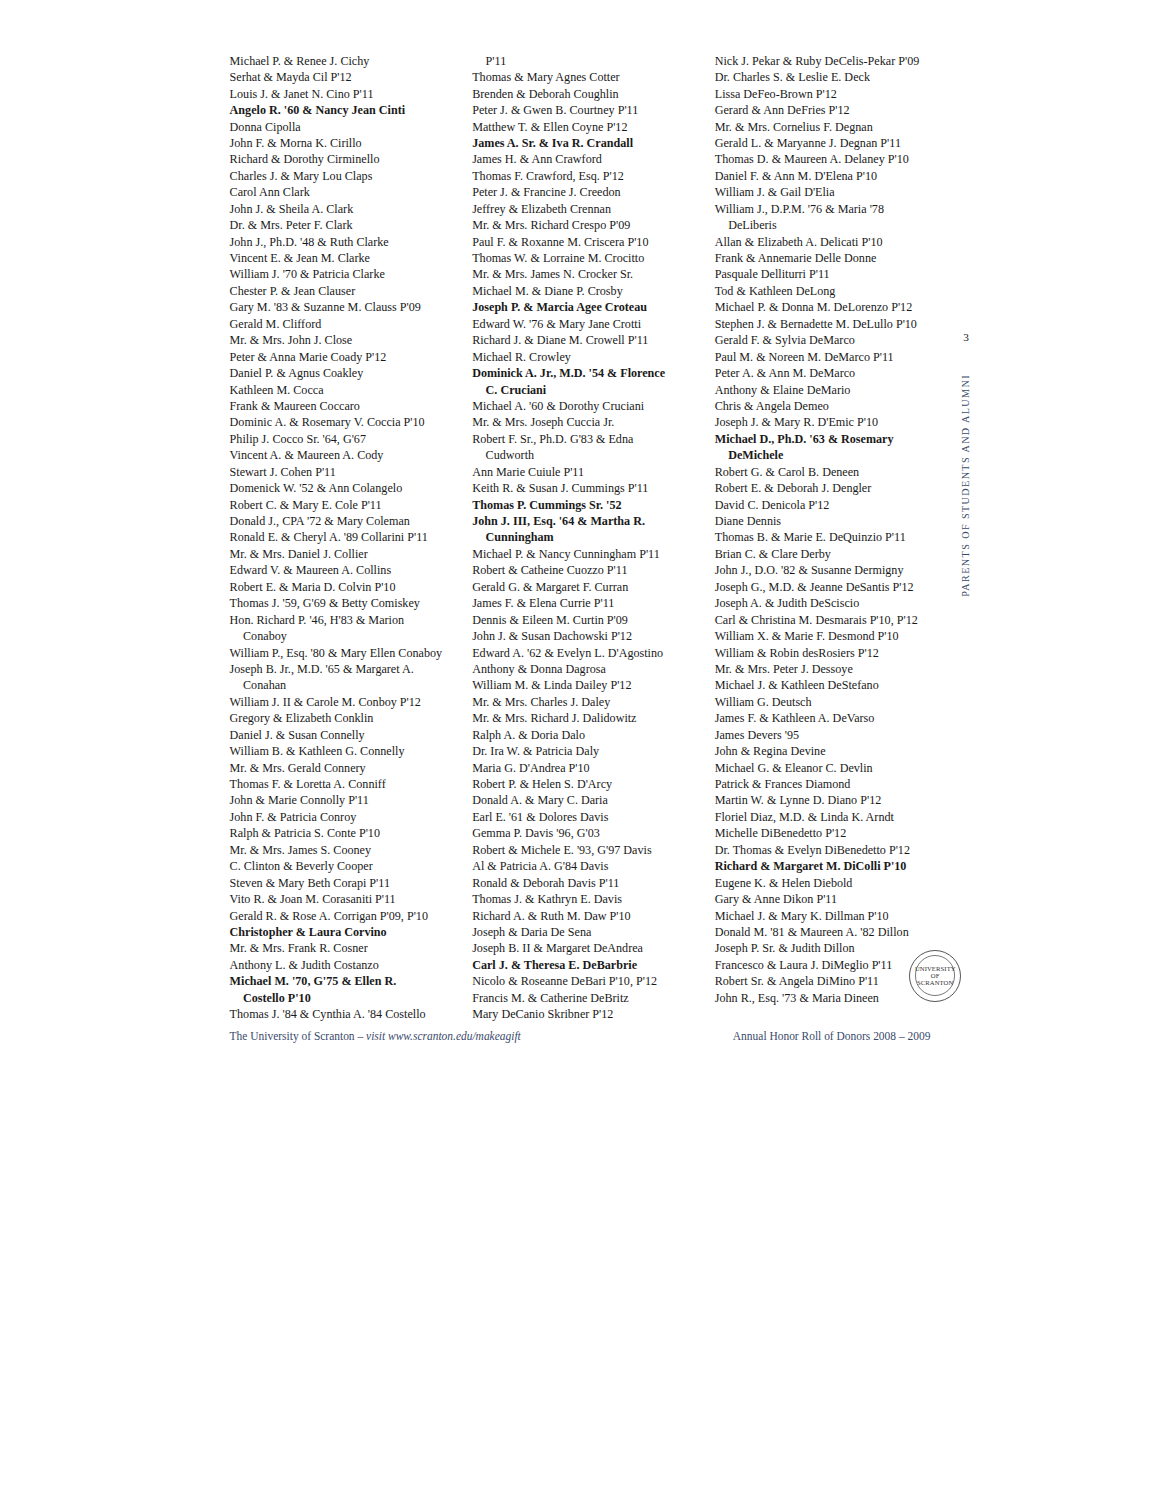Michael P. & Renee J. Cichy
Serhat & Mayda Cil P'12
Louis J. & Janet N. Cino P'11
Angelo R. '60 & Nancy Jean Cinti
Donna Cipolla
John F. & Morna K. Cirillo
Richard & Dorothy Cirminello
Charles J. & Mary Lou Claps
Carol Ann Clark
John J. & Sheila A. Clark
Dr. & Mrs. Peter F. Clark
John J., Ph.D. '48 & Ruth Clarke
Vincent E. & Jean M. Clarke
William J. '70 & Patricia Clarke
Chester P. & Jean Clauser
Gary M. '83 & Suzanne M. Clauss P'09
Gerald M. Clifford
Mr. & Mrs. John J. Close
Peter & Anna Marie Coady P'12
Daniel P. & Agnus Coakley
Kathleen M. Cocca
Frank & Maureen Coccaro
Dominic A. & Rosemary V. Coccia P'10
Philip J. Cocco Sr. '64, G'67
Vincent A. & Maureen A. Cody
Stewart J. Cohen P'11
Domenick W. '52 & Ann Colangelo
Robert C. & Mary E. Cole P'11
Donald J., CPA '72 & Mary Coleman
Ronald E. & Cheryl A. '89 Collarini P'11
Mr. & Mrs. Daniel J. Collier
Edward V. & Maureen A. Collins
Robert E. & Maria D. Colvin P'10
Thomas J. '59, G'69 & Betty Comiskey
Hon. Richard P. '46, H'83 & Marion
Conaboy
William P., Esq. '80 & Mary Ellen Conaboy
Joseph B. Jr., M.D. '65 & Margaret A.
Conahan
William J. II & Carole M. Conboy P'12
Gregory & Elizabeth Conklin
Daniel J. & Susan Connelly
William B. & Kathleen G. Connelly
Mr. & Mrs. Gerald Connery
Thomas F. & Loretta A. Conniff
John & Marie Connolly P'11
John F. & Patricia Conroy
Ralph & Patricia S. Conte P'10
Mr. & Mrs. James S. Cooney
C. Clinton & Beverly Cooper
Steven & Mary Beth Corapi P'11
Vito R. & Joan M. Corasaniti P'11
Gerald R. & Rose A. Corrigan P'09, P'10
Christopher & Laura Corvino
Mr. & Mrs. Frank R. Cosner
Anthony L. & Judith Costanzo
Michael M. '70, G'75 & Ellen R.
Costello P'10
Thomas J. '84 & Cynthia A. '84 Costello
P'11
Thomas & Mary Agnes Cotter
Brenden & Deborah Coughlin
Peter J. & Gwen B. Courtney P'11
Matthew T. & Ellen Coyne P'12
James A. Sr. & Iva R. Crandall
James H. & Ann Crawford
Thomas F. Crawford, Esq. P'12
Peter J. & Francine J. Creedon
Jeffrey & Elizabeth Crennan
Mr. & Mrs. Richard Crespo P'09
Paul F. & Roxanne M. Criscera P'10
Thomas W. & Lorraine M. Crocitto
Mr. & Mrs. James N. Crocker Sr.
Michael M. & Diane P. Crosby
Joseph P. & Marcia Agee Croteau
Edward W. '76 & Mary Jane Crotti
Richard J. & Diane M. Crowell P'11
Michael R. Crowley
Dominick A. Jr., M.D. '54 & Florence
C. Cruciani
Michael A. '60 & Dorothy Cruciani
Mr. & Mrs. Joseph Cuccia Jr.
Robert F. Sr., Ph.D. G'83 & Edna
Cudworth
Ann Marie Cuiule P'11
Keith R. & Susan J. Cummings P'11
Thomas P. Cummings Sr. '52
John J. III, Esq. '64 & Martha R.
Cunningham
Michael P. & Nancy Cunningham P'11
Robert & Catheine Cuozzo P'11
Gerald G. & Margaret F. Curran
James F. & Elena Currie P'11
Dennis & Eileen M. Curtin P'09
John J. & Susan Dachowski P'12
Edward A. '62 & Evelyn L. D'Agostino
Anthony & Donna Dagrosa
William M. & Linda Dailey P'12
Mr. & Mrs. Charles J. Daley
Mr. & Mrs. Richard J. Dalidowitz
Ralph A. & Doria Dalo
Dr. Ira W. & Patricia Daly
Maria G. D'Andrea P'10
Robert P. & Helen S. D'Arcy
Donald A. & Mary C. Daria
Earl E. '61 & Dolores Davis
Gemma P. Davis '96, G'03
Robert & Michele E. '93, G'97 Davis
Al & Patricia A. G'84 Davis
Ronald & Deborah Davis P'11
Thomas J. & Kathryn E. Davis
Richard A. & Ruth M. Daw P'10
Joseph & Daria De Sena
Joseph B. II & Margaret DeAndrea
Carl J. & Theresa E. DeBarbrie
Nicolo & Roseanne DeBari P'10, P'12
Francis M. & Catherine DeBritz
Mary DeCanio Skribner P'12
Nick J. Pekar & Ruby DeCelis-Pekar P'09
Dr. Charles S. & Leslie E. Deck
Lissa DeFeo-Brown P'12
Gerard & Ann DeFries P'12
Mr. & Mrs. Cornelius F. Degnan
Gerald L. & Maryanne J. Degnan P'11
Thomas D. & Maureen A. Delaney P'10
Daniel F. & Ann M. D'Elena P'10
William J. & Gail D'Elia
William J., D.P.M. '76 & Maria '78
DeLiberis
Allan & Elizabeth A. Delicati P'10
Frank & Annemarie Delle Donne
Pasquale Delliturri P'11
Tod & Kathleen DeLong
Michael P. & Donna M. DeLorenzo P'12
Stephen J. & Bernadette M. DeLullo P'10
Gerald F. & Sylvia DeMarco
Paul M. & Noreen M. DeMarco P'11
Peter A. & Ann M. DeMarco
Anthony & Elaine DeMario
Chris & Angela Demeo
Joseph J. & Mary R. D'Emic P'10
Michael D., Ph.D. '63 & Rosemary
DeMichele
Robert G. & Carol B. Deneen
Robert E. & Deborah J. Dengler
David C. Denicola P'12
Diane Dennis
Thomas B. & Marie E. DeQuinzio P'11
Brian C. & Clare Derby
John J., D.O. '82 & Susanne Dermigny
Joseph G., M.D. & Jeanne DeSantis P'12
Joseph A. & Judith DeSciscio
Carl & Christina M. Desmarais P'10, P'12
William X. & Marie F. Desmond P'10
William & Robin desRosiers P'12
Mr. & Mrs. Peter J. Dessoye
Michael J. & Kathleen DeStefano
William G. Deutsch
James F. & Kathleen A. DeVarso
James Devers '95
John & Regina Devine
Michael G. & Eleanor C. Devlin
Patrick & Frances Diamond
Martin W. & Lynne D. Diano P'12
Floriel Diaz, M.D. & Linda K. Arndt
Michelle DiBenedetto P'12
Dr. Thomas & Evelyn DiBenedetto P'12
Richard & Margaret M. DiColli P'10
Eugene K. & Helen Diebold
Gary & Anne Dikon P'11
Michael J. & Mary K. Dillman P'10
Donald M. '81 & Maureen A. '82 Dillon
Joseph P. Sr. & Judith Dillon
Francesco & Laura J. DiMeglio P'11
Robert Sr. & Angela DiMino P'11
John R., Esq. '73 & Maria Dineen
3
PARENTS OF STUDENTS AND ALUMNI
UNIVERSITY OF SCRANTON
The University of Scranton – visit www.scranton.edu/makeagift
Annual Honor Roll of Donors 2008 – 2009